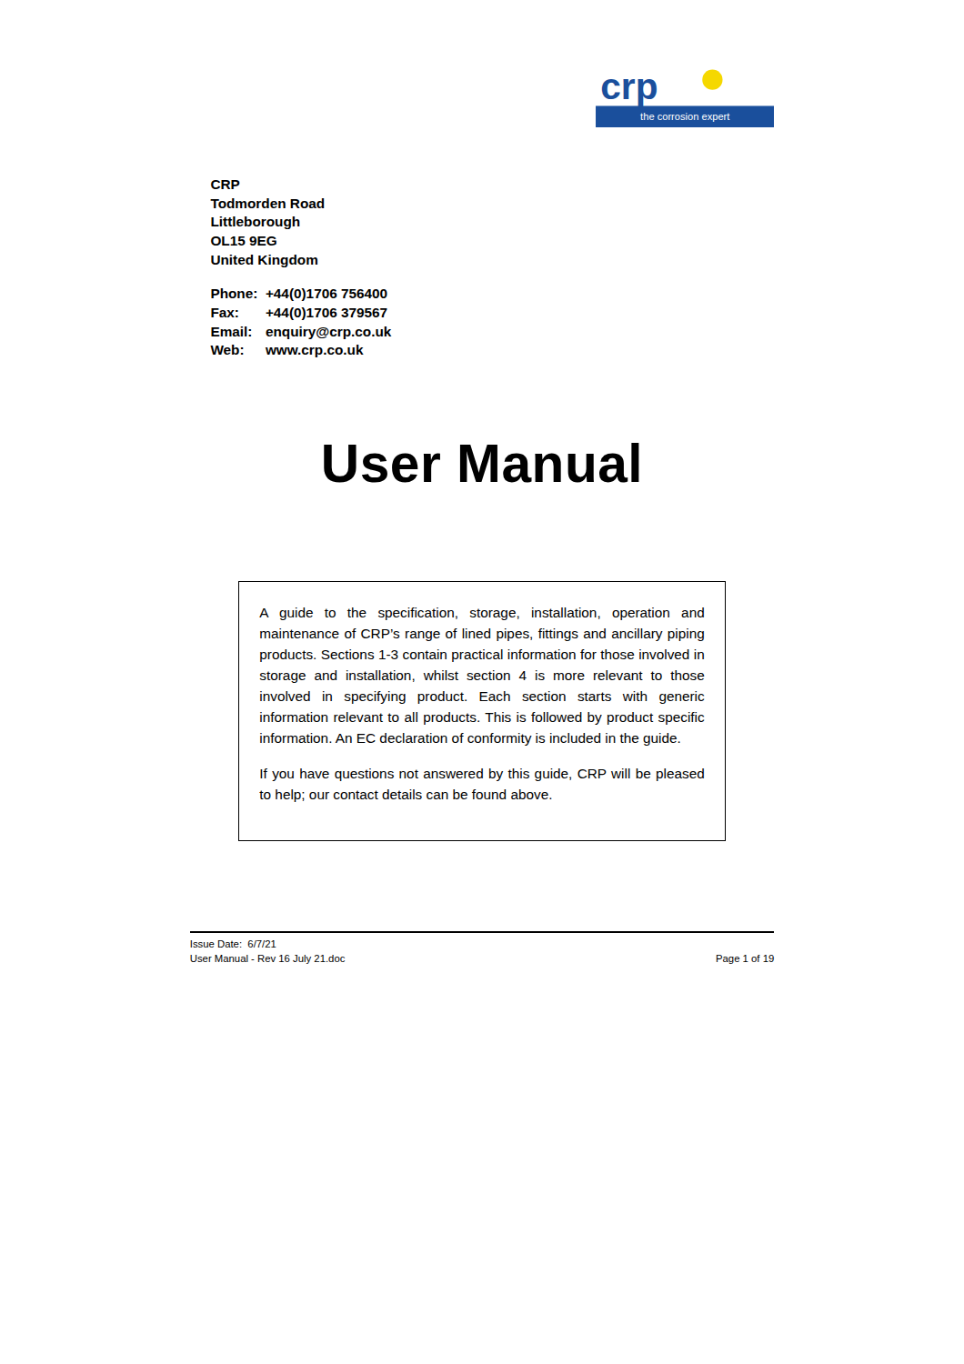crp the corrosion expert
CRP
Todmorden Road
Littleborough
OL15 9EG
United Kingdom
Phone:+44(0)1706 756400
Fax:+44(0)1706 379567
Email: enquiry@crp.co.uk
Web: www.crp.co.uk
User Manual
A guide to the specification, storage, installation, operation and maintenance of CRP’s range of lined pipes, fittings and ancillary piping products. Sections 1-3 contain practical information for those involved in storage and installation, whilst section 4 is more relevant to those involved in specifying product. Each section starts with generic information relevant to all products. This is followed by product specific information. An EC declaration of conformity is included in the guide.
If you have questions not answered by this guide, CRP will be pleased to help; our contact details can be found above.
Issue Date: 6/7/21
User Manual - Rev 16 July 21.doc
Page 1 of 19